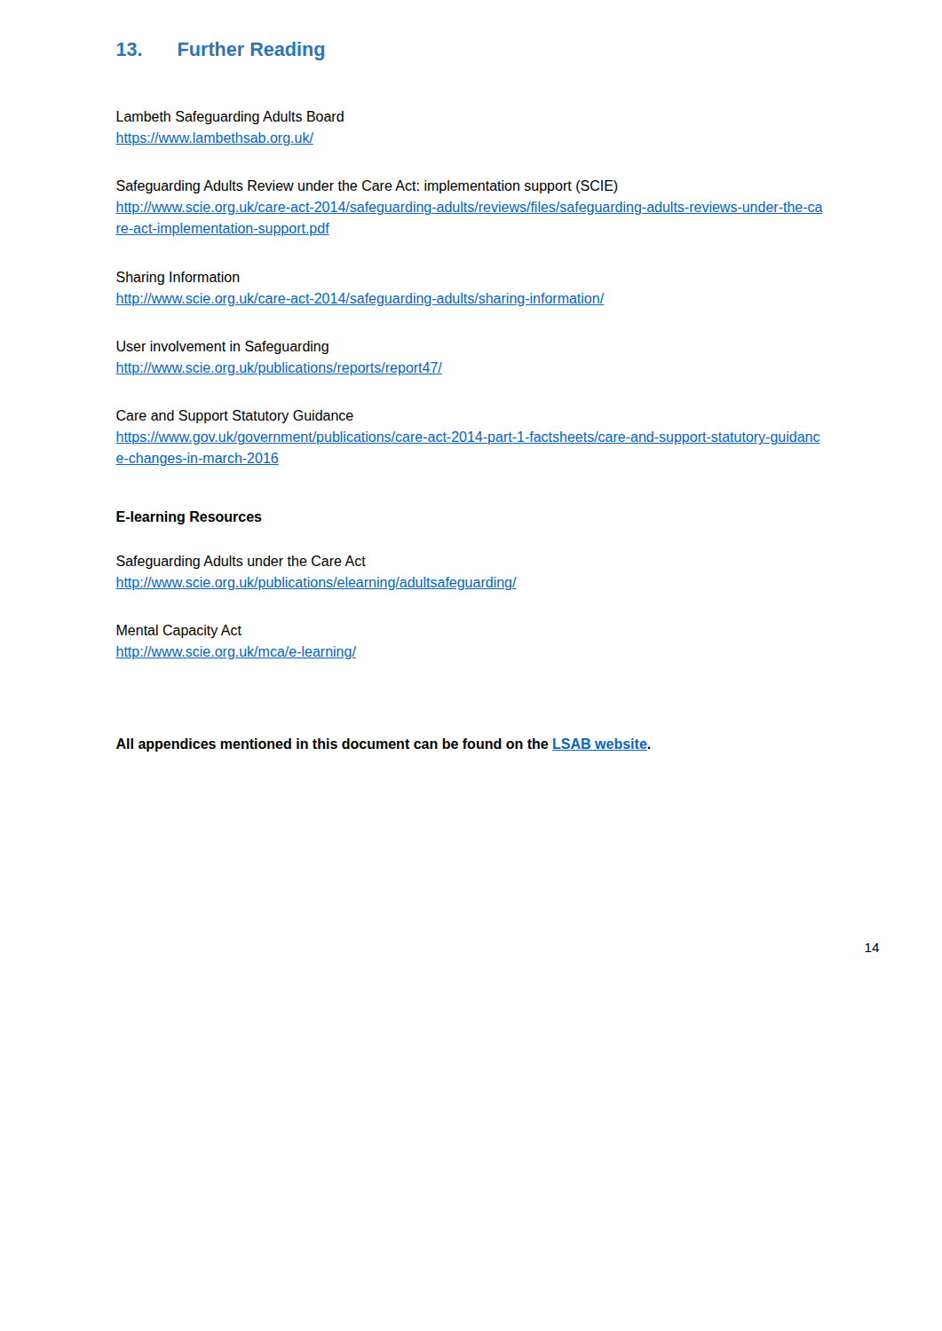13. Further Reading
Lambeth Safeguarding Adults Board
https://www.lambethsab.org.uk/
Safeguarding Adults Review under the Care Act: implementation support (SCIE)
http://www.scie.org.uk/care-act-2014/safeguarding-adults/reviews/files/safeguarding-adults-reviews-under-the-care-act-implementation-support.pdf
Sharing Information
http://www.scie.org.uk/care-act-2014/safeguarding-adults/sharing-information/
User involvement in Safeguarding
http://www.scie.org.uk/publications/reports/report47/
Care and Support Statutory Guidance
https://www.gov.uk/government/publications/care-act-2014-part-1-factsheets/care-and-support-statutory-guidance-changes-in-march-2016
E-learning Resources
Safeguarding Adults under the Care Act
http://www.scie.org.uk/publications/elearning/adultsafeguarding/
Mental Capacity Act
http://www.scie.org.uk/mca/e-learning/
All appendices mentioned in this document can be found on the LSAB website.
14